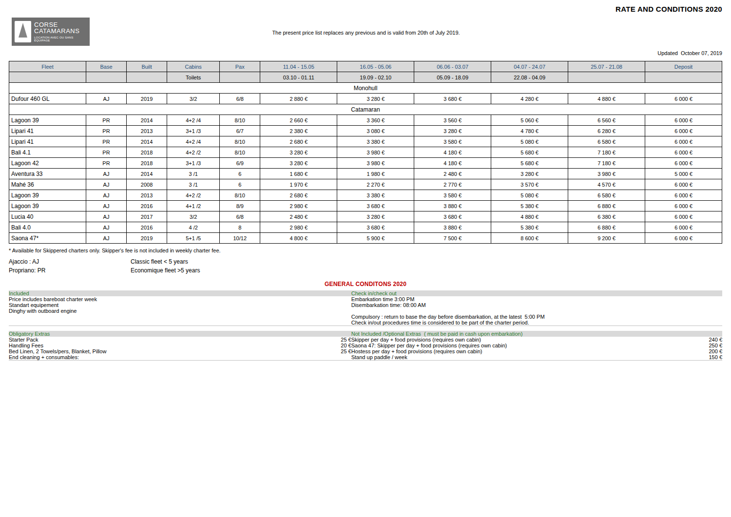RATE AND CONDITIONS 2020
CORSE
CATAMARANS
LOCATION AVEC OU SANS ÉQUIPAGE
The present price list replaces any previous and is valid from 20th of July 2019.
Updated October 07, 2019
| Fleet | Base | Built | Cabins | Pax | 11.04 - 15.05 | 16.05 - 05.06 | 06.06 - 03.07 | 04.07 - 24.07 | 25.07 - 21.08 | Deposit |
| --- | --- | --- | --- | --- | --- | --- | --- | --- | --- | --- |
| | | | Toilets | | 03.10 - 01.11 | 19.09 - 02.10 | 05.09 - 18.09 | 22.08 - 04.09 | | |
| Monohull |
| Dufour 460 GL | AJ | 2019 | 3/2 | 6/8 | 2 880 € | 3 280 € | 3 680 € | 4 280 € | 4 880 € | 6 000 € |
| Catamaran |
| Lagoon 39 | PR | 2014 | 4+2 /4 | 8/10 | 2 660 € | 3 360 € | 3 560 € | 5 060 € | 6 560 € | 6 000 € |
| Lipari 41 | PR | 2013 | 3+1 /3 | 6/7 | 2 380 € | 3 080 € | 3 280 € | 4 780 € | 6 280 € | 6 000 € |
| Lipari 41 | PR | 2014 | 4+2 /4 | 8/10 | 2 680 € | 3 380 € | 3 580 € | 5 080 € | 6 580 € | 6 000 € |
| Bali 4.1 | PR | 2018 | 4+2 /2 | 8/10 | 3 280 € | 3 980 € | 4 180 € | 5 680 € | 7 180 € | 6 000 € |
| Lagoon 42 | PR | 2018 | 3+1 /3 | 6/9 | 3 280 € | 3 980 € | 4 180 € | 5 680 € | 7 180 € | 6 000 € |
| Aventura 33 | AJ | 2014 | 3 /1 | 6 | 1 680 € | 1 980 € | 2 480 € | 3 280 € | 3 980 € | 5 000 € |
| Mahé 36 | AJ | 2008 | 3 /1 | 6 | 1 970 € | 2 270 € | 2 770 € | 3 570 € | 4 570 € | 6 000 € |
| Lagoon 39 | AJ | 2013 | 4+2 /2 | 8/10 | 2 680 € | 3 380 € | 3 580 € | 5 080 € | 6 580 € | 6 000 € |
| Lagoon 39 | AJ | 2016 | 4+1 /2 | 8/9 | 2 980 € | 3 680 € | 3 880 € | 5 380 € | 6 880 € | 6 000 € |
| Lucia 40 | AJ | 2017 | 3/2 | 6/8 | 2 480 € | 3 280 € | 3 680 € | 4 880 € | 6 380 € | 6 000 € |
| Bali 4.0 | AJ | 2016 | 4 /2 | 8 | 2 980 € | 3 680 € | 3 880 € | 5 380 € | 6 880 € | 6 000 € |
| Saona 47* | AJ | 2019 | 5+1 /5 | 10/12 | 4 800 € | 5 900 € | 7 500 € | 8 600 € | 9 200 € | 6 000 € |
* Available for Skippered charters only. Skipper's fee is not included in weekly charter fee.
Ajaccio : AJ
Classic fleet < 5 years
Propriano: PR
Economique fleet >5 years
GENERAL CONDITONS 2020
| Included | Check in/check out |
| Price includes bareboat charter week | Embarkation time 3:00 PM |
| Standart equipement | Disembarkation time: 08:00 AM |
| Dinghy with outboard engine | |
| | Compulsory : return to base the day before disembarkation, at the latest 5:00 PM |
| | Check in/out procedures time is considered to be part of the charter period. |
| Obligatory Extras | Not Included /Optional Extras ( must be paid in cash upon embarkation) |
| Starter Pack 25 € | Skipper per day + food provisions (requires own cabin) 240 € |
| Handling Fees 20 € | Saona 47: Skipper per day + food provisions (requires own cabin) 250 € |
| Bed Linen, 2 Towels/pers, Blanket, Pillow 25 € | Hostess per day + food provisions (requires own cabin) 200 € |
| End cleaning + consumables: | Stand up paddle / week 150 € |